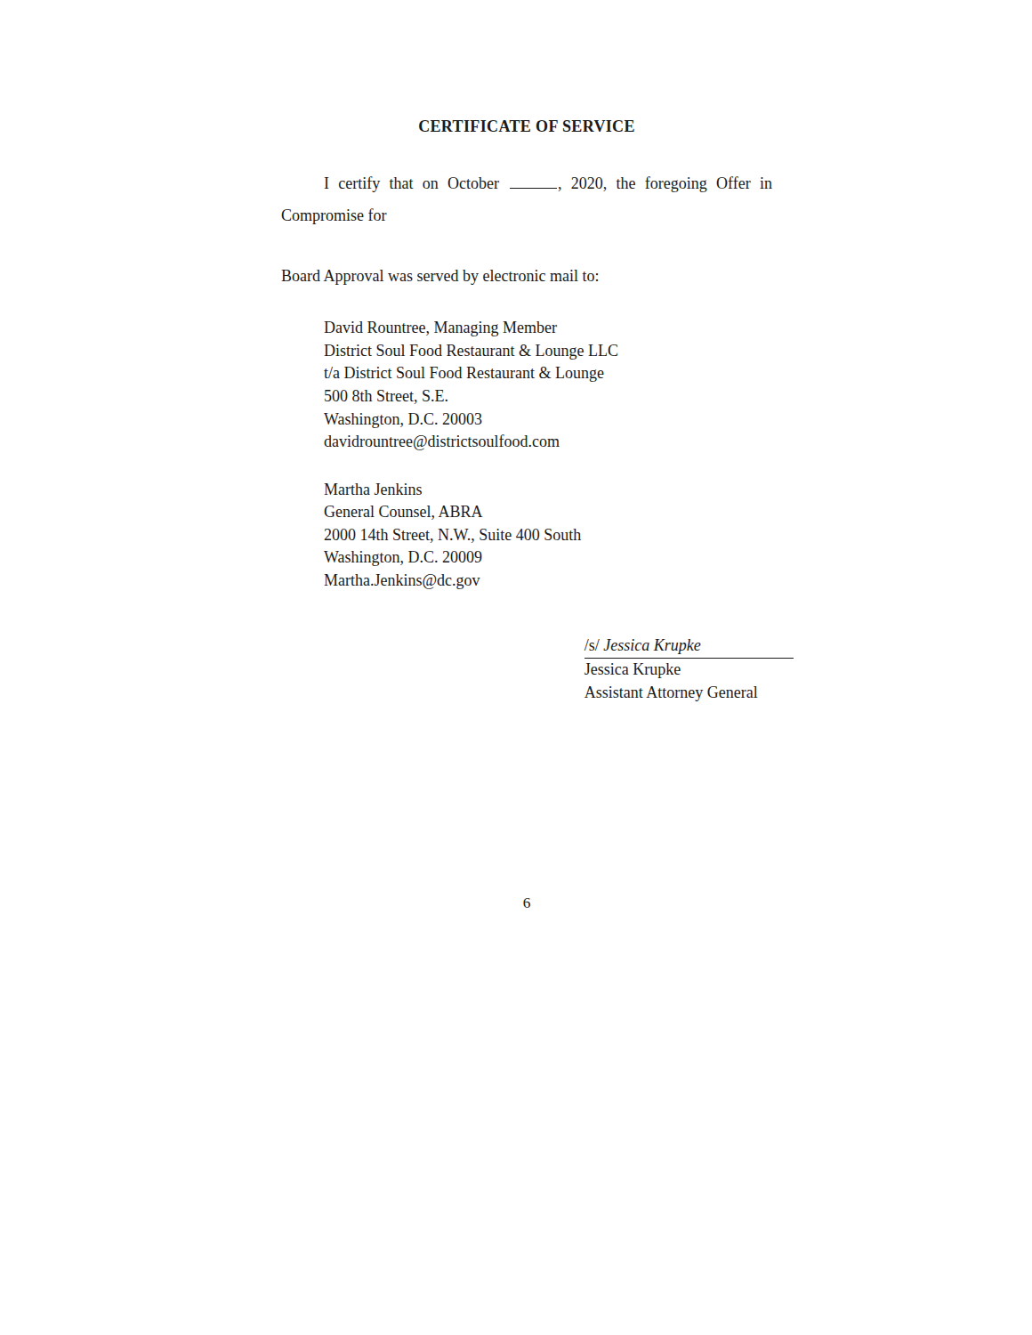Certificate of Service
I certify that on October , 2020, the foregoing Offer in Compromise for
Board Approval was served by electronic mail to:
David Rountree, Managing Member
District Soul Food Restaurant & Lounge LLC
t/a District Soul Food Restaurant & Lounge
500 8th Street, S.E.
Washington, D.C. 20003
davidrountree@districtsoulfood.com
Martha Jenkins
General Counsel, ABRA
2000 14th Street, N.W., Suite 400 South
Washington, D.C. 20009
Martha.Jenkins@dc.gov
/s/ Jessica Krupke
Jessica Krupke
Assistant Attorney General
6